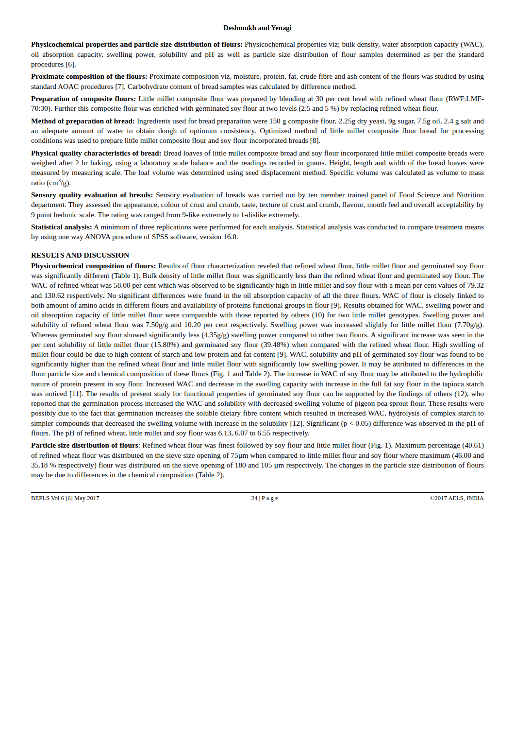Deshmukh and Yenagi
Physicochemical properties and particle size distribution of flours: Physicochemical properties viz; bulk density, water absorption capacity (WAC), oil absorption capacity, swelling power, solubility and pH as well as particle size distribution of flour samples determined as per the standard procedures [6].
Proximate composition of the flours: Proximate composition viz, moisture, protein, fat, crude fibre and ash content of the flours was studied by using standard AOAC procedures [7]. Carbohydrate content of bread samples was calculated by difference method.
Preparation of composite flours: Little millet composite flour was prepared by blending at 30 per cent level with refined wheat flour (RWF:LMF-70:30). Further this composite flour was enriched with germinated soy flour at two levels (2.5 and 5 %) by replacing refined wheat flour.
Method of preparation of bread: Ingredients used for bread preparation were 150 g composite flour, 2.25g dry yeast, 9g sugar, 7.5g oil, 2.4 g salt and an adequate amount of water to obtain dough of optimum consistency. Optimized method of little millet composite flour bread for processing conditions was used to prepare little millet composite flour and soy flour incorporated breads [8].
Physical quality characteristics of bread: Bread loaves of little millet composite bread and soy flour incorporated little millet composite breads were weighed after 2 hr baking, using a laboratory scale balance and the readings recorded in grams. Height, length and width of the bread loaves were measured by measuring scale. The loaf volume was determined using seed displacement method. Specific volume was calculated as volume to mass ratio (cm3/g).
Sensory quality evaluation of breads: Sensory evaluation of breads was carried out by ten member trained panel of Food Science and Nutrition department. They assessed the appearance, colour of crust and crumb, taste, texture of crust and crumb, flavour, mouth feel and overall acceptability by 9 point hedonic scale. The rating was ranged from 9-like extremely to 1-dislike extremely.
Statistical analysis: A minimum of three replications were performed for each analysis. Statistical analysis was conducted to compare treatment means by using one way ANOVA procedure of SPSS software, version 16.0.
RESULTS AND DISCUSSION
Physicochemical composition of flours: Results of flour characterization reveled that refined wheat flour, little millet flour and germinated soy flour was significantly different (Table 1). Bulk density of little millet flour was significantly less than the refined wheat flour and germinated soy flour. The WAC of refined wheat was 58.00 per cent which was observed to be significantly high in little millet and soy flour with a mean per cent values of 79.32 and 130.62 respectively. No significant differences were found in the oil absorption capacity of all the three flours. WAC of flour is closely linked to both amount of amino acids in different flours and availability of proteins functional groups in flour [9]. Results obtained for WAC, swelling power and oil absorption capacity of little millet flour were comparable with those reported by others (10) for two little millet genotypes. Swelling power and solubility of refined wheat flour was 7.50g/g and 10.20 per cent respectively. Swelling power was increased slightly for little millet flour (7.70g/g). Whereas germinated soy flour showed significantly less (4.35g/g) swelling power compared to other two flours. A significant increase was seen in the per cent solubility of little millet flour (15.80%) and germinated soy flour (39.48%) when compared with the refined wheat flour. High swelling of millet flour could be due to high content of starch and low protein and fat content [9]. WAC, solubility and pH of germinated soy flour was found to be significantly higher than the refined wheat flour and little millet flour with significantly low swelling power. It may be attributed to differences in the flour particle size and chemical composition of these flours (Fig. 1 and Table 2). The increase in WAC of soy flour may be attributed to the hydrophilic nature of protein present in soy flour. Increased WAC and decrease in the swelling capacity with increase in the full fat soy flour in the tapioca starch was noticed [11]. The results of present study for functional properties of germinated soy flour can be supported by the findings of others (12), who reported that the germination process increased the WAC and solubility with decreased swelling volume of pigeon pea sprout flour. These results were possibly due to the fact that germination increases the soluble dietary fibre content which resulted in increased WAC, hydrolysis of complex starch to simpler compounds that decreased the swelling volume with increase in the solubility [12]. Significant (p < 0.05) difference was observed in the pH of flours. The pH of refined wheat, little millet and soy flour was 6.13, 6.07 to 6.55 respectively.
Particle size distribution of flours: Refined wheat flour was finest followed by soy flour and little millet flour (Fig. 1). Maximum percentage (40.61) of refined wheat flour was distributed on the sieve size opening of 75µm when compared to little millet flour and soy flour where maximum (46.00 and 35.18 % respectively) flour was distributed on the sieve opening of 180 and 105 µm respectively. The changes in the particle size distribution of flours may be due to differences in the chemical composition (Table 2).
BEPLS Vol 6 [6] May 2017 24 | P a g e ©2017 AELS, INDIA